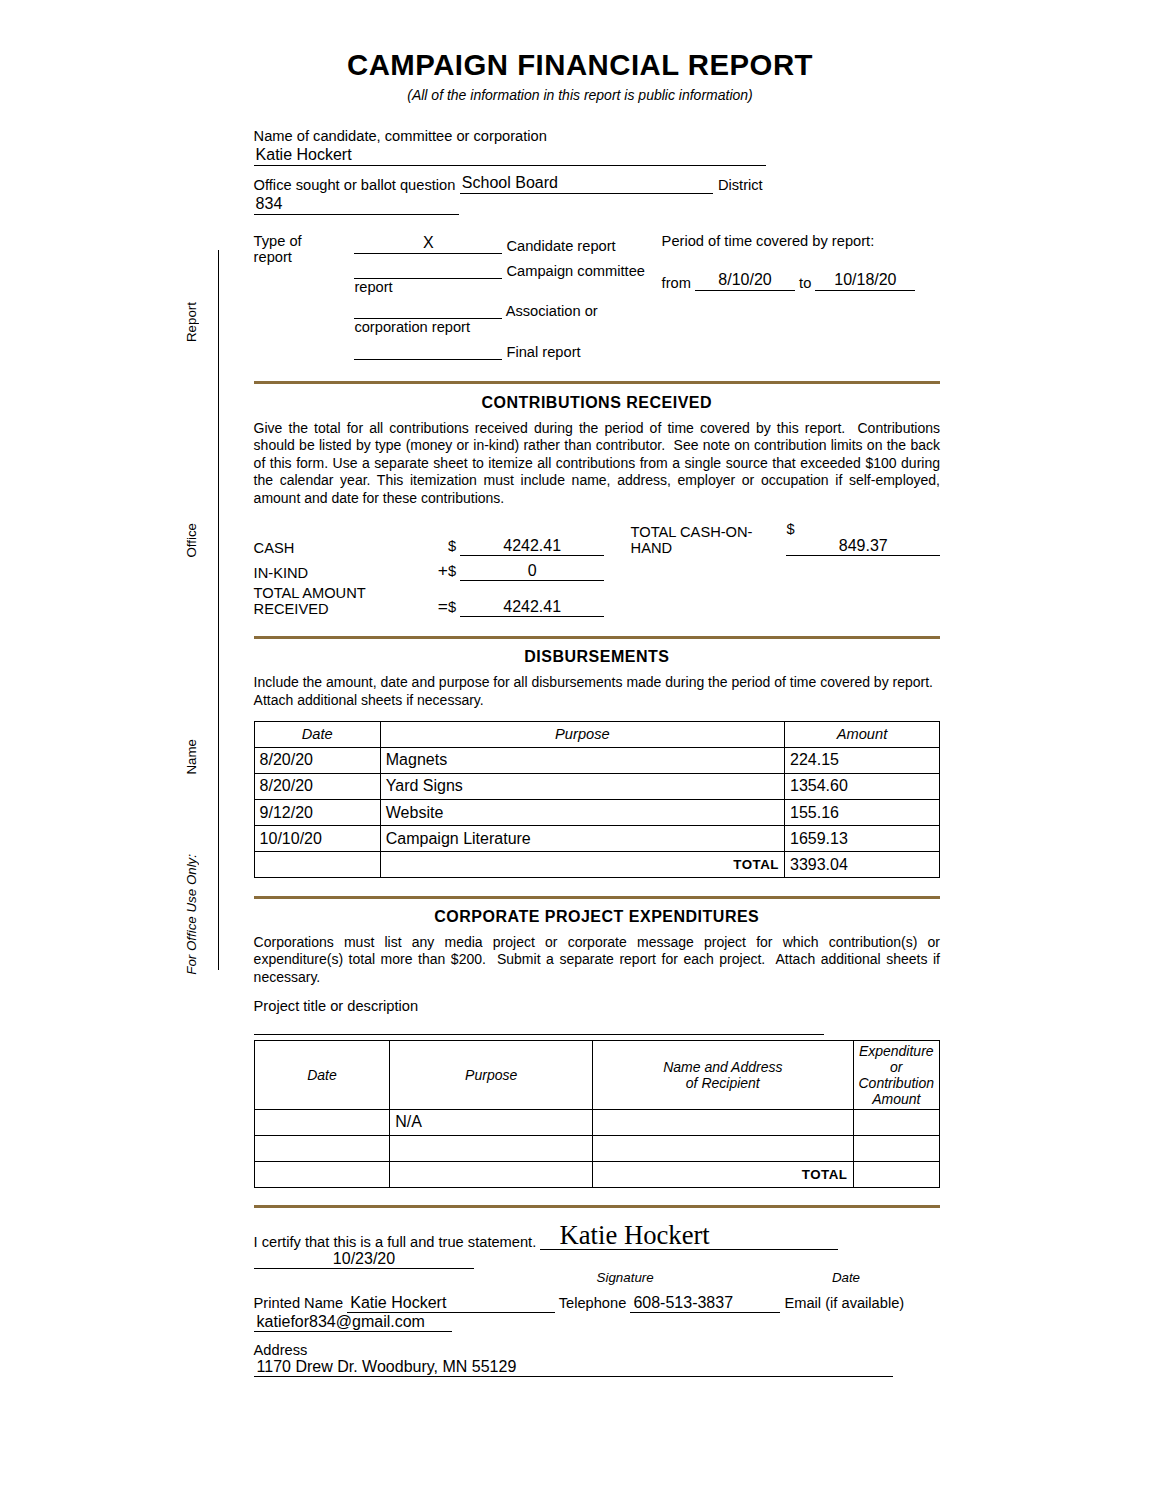CAMPAIGN FINANCIAL REPORT
(All of the information in this report is public information)
Report Office Name For Office Use Only:
Name of candidate, committee or corporation Katie Hockert
Office sought or ballot question School Board District 834
Type of
report
X Candidate report
Campaign committee report
Association or corporation report
Final report
Period of time covered by report:
from 8/10/20 to 10/18/20
CONTRIBUTIONS RECEIVED
Give the total for all contributions received during the period of time covered by this report. Contributions should be listed by type (money or in-kind) rather than contributor. See note on contribution limits on the back of this form. Use a separate sheet to itemize all contributions from a single source that exceeded $100 during the calendar year. This itemization must include name, address, employer or occupation if self-employed, amount and date for these contributions.
| CASH | | $ 4242.41 | TOTAL CASH-ON-HAND | $ 849.37 |
| IN-KIND | + | $ 0 | | |
| TOTAL AMOUNT RECEIVED | = | $ 4242.41 | | |
DISBURSEMENTS
Include the amount, date and purpose for all disbursements made during the period of time covered by report.
Attach additional sheets if necessary.
| Date | Purpose | Amount |
| --- | --- | --- |
| 8/20/20 | Magnets | 224.15 |
| 8/20/20 | Yard Signs | 1354.60 |
| 9/12/20 | Website | 155.16 |
| 10/10/20 | Campaign Literature | 1659.13 |
| | TOTAL | 3393.04 |
CORPORATE PROJECT EXPENDITURES
Corporations must list any media project or corporate message project for which contribution(s) or expenditure(s) total more than $200. Submit a separate report for each project. Attach additional sheets if necessary.
Project title or description
| Date | Purpose | Name and Address of Recipient | Expenditure or Contribution Amount |
| --- | --- | --- | --- |
| | N/A | | |
| | | TOTAL | |
I certify that this is a full and true statement. Katie Hockert 10/23/20
Signature
Date
Printed Name Katie Hockert Telephone 608-513-3837 Email (if available) katiefor834@gmail.com
Address 1170 Drew Dr. Woodbury, MN 55129